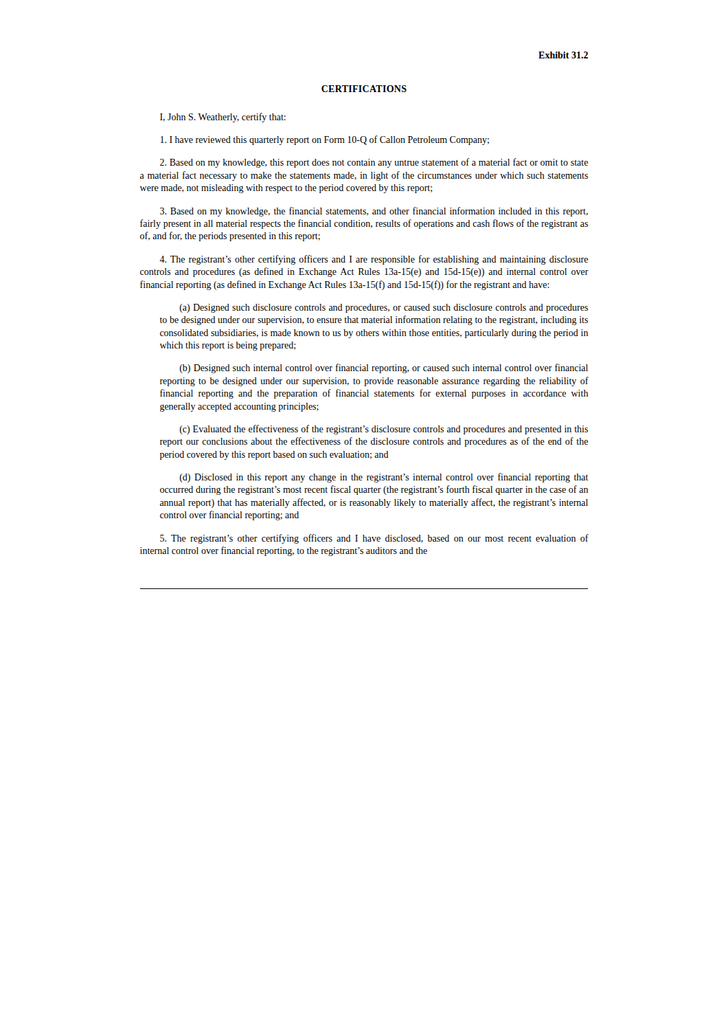Exhibit 31.2
CERTIFICATIONS
I, John S. Weatherly, certify that:
1. I have reviewed this quarterly report on Form 10-Q of Callon Petroleum Company;
2. Based on my knowledge, this report does not contain any untrue statement of a material fact or omit to state a material fact necessary to make the statements made, in light of the circumstances under which such statements were made, not misleading with respect to the period covered by this report;
3. Based on my knowledge, the financial statements, and other financial information included in this report, fairly present in all material respects the financial condition, results of operations and cash flows of the registrant as of, and for, the periods presented in this report;
4. The registrant’s other certifying officers and I are responsible for establishing and maintaining disclosure controls and procedures (as defined in Exchange Act Rules 13a-15(e) and 15d-15(e)) and internal control over financial reporting (as defined in Exchange Act Rules 13a-15(f) and 15d-15(f)) for the registrant and have:
(a) Designed such disclosure controls and procedures, or caused such disclosure controls and procedures to be designed under our supervision, to ensure that material information relating to the registrant, including its consolidated subsidiaries, is made known to us by others within those entities, particularly during the period in which this report is being prepared;
(b) Designed such internal control over financial reporting, or caused such internal control over financial reporting to be designed under our supervision, to provide reasonable assurance regarding the reliability of financial reporting and the preparation of financial statements for external purposes in accordance with generally accepted accounting principles;
(c) Evaluated the effectiveness of the registrant’s disclosure controls and procedures and presented in this report our conclusions about the effectiveness of the disclosure controls and procedures as of the end of the period covered by this report based on such evaluation; and
(d) Disclosed in this report any change in the registrant’s internal control over financial reporting that occurred during the registrant’s most recent fiscal quarter (the registrant’s fourth fiscal quarter in the case of an annual report) that has materially affected, or is reasonably likely to materially affect, the registrant’s internal control over financial reporting; and
5. The registrant’s other certifying officers and I have disclosed, based on our most recent evaluation of internal control over financial reporting, to the registrant’s auditors and the